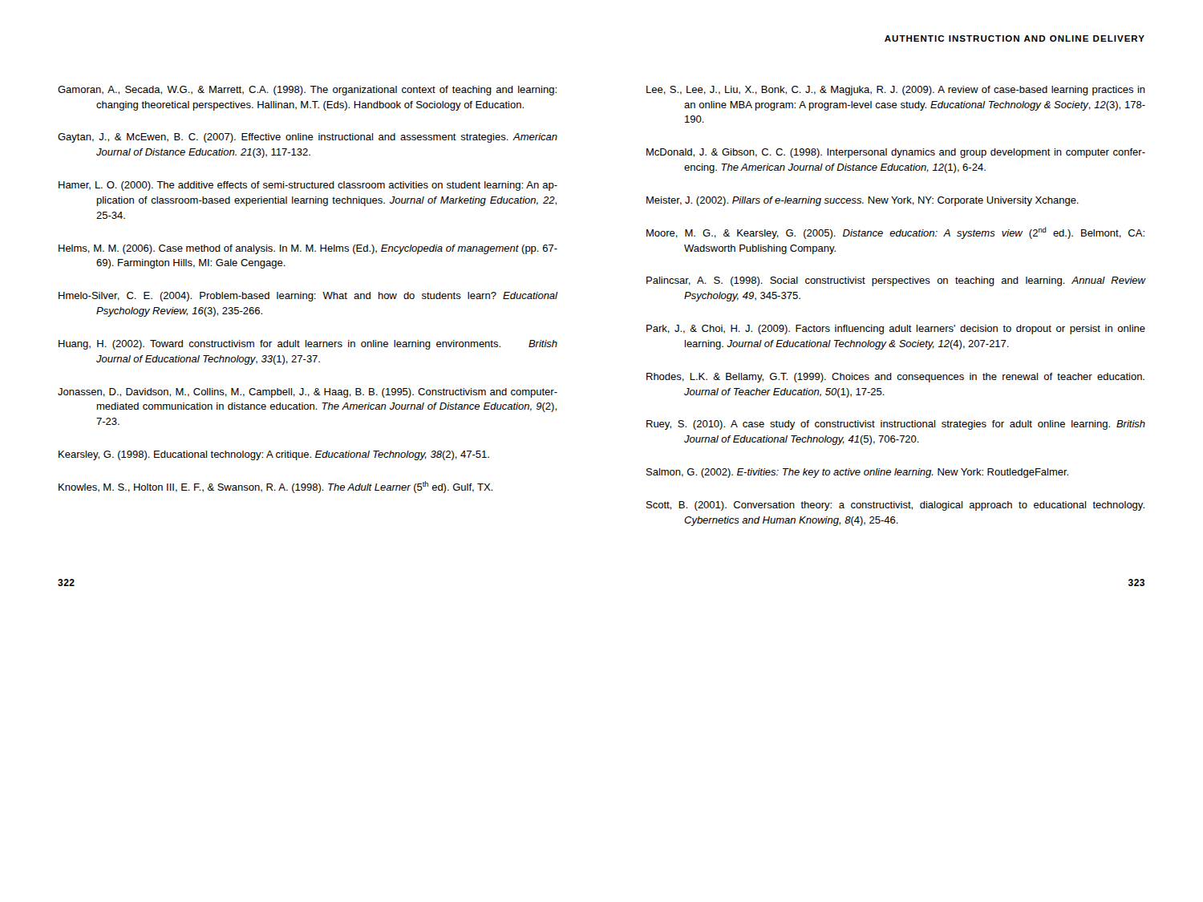Authentic Instruction and Online Delivery
Gamoran, A., Secada, W.G., & Marrett, C.A. (1998). The organizational context of teaching and learning: changing theoretical perspectives. Hallinan, M.T. (Eds). Handbook of Sociology of Education.
Gaytan, J., & McEwen, B. C. (2007). Effective online instructional and assessment strategies. American Journal of Distance Education. 21(3), 117-132.
Hamer, L. O. (2000). The additive effects of semi-structured classroom activities on student learning: An application of classroom-based experiential learning techniques. Journal of Marketing Education, 22, 25-34.
Helms, M. M. (2006). Case method of analysis. In M. M. Helms (Ed.), Encyclopedia of management (pp. 67-69). Farmington Hills, MI: Gale Cengage.
Hmelo-Silver, C. E. (2004). Problem-based learning: What and how do students learn? Educational Psychology Review, 16(3), 235-266.
Huang, H. (2002). Toward constructivism for adult learners in online learning environments. British Journal of Educational Technology, 33(1), 27-37.
Jonassen, D., Davidson, M., Collins, M., Campbell, J., & Haag, B. B. (1995). Constructivism and computer-mediated communication in distance education. The American Journal of Distance Education, 9(2), 7-23.
Kearsley, G. (1998). Educational technology: A critique. Educational Technology, 38(2), 47-51.
Knowles, M. S., Holton III, E. F., & Swanson, R. A. (1998). The Adult Learner (5th ed). Gulf, TX.
Lee, S., Lee, J., Liu, X., Bonk, C. J., & Magjuka, R. J. (2009). A review of case-based learning practices in an online MBA program: A program-level case study. Educational Technology & Society, 12(3), 178-190.
McDonald, J. & Gibson, C. C. (1998). Interpersonal dynamics and group development in computer conferencing. The American Journal of Distance Education, 12(1), 6-24.
Meister, J. (2002). Pillars of e-learning success. New York, NY: Corporate University Xchange.
Moore, M. G., & Kearsley, G. (2005). Distance education: A systems view (2nd ed.). Belmont, CA: Wadsworth Publishing Company.
Palincsar, A. S. (1998). Social constructivist perspectives on teaching and learning. Annual Review Psychology, 49, 345-375.
Park, J., & Choi, H. J. (2009). Factors influencing adult learners' decision to dropout or persist in online learning. Journal of Educational Technology & Society, 12(4), 207-217.
Rhodes, L.K. & Bellamy, G.T. (1999). Choices and consequences in the renewal of teacher education. Journal of Teacher Education, 50(1), 17-25.
Ruey, S. (2010). A case study of constructivist instructional strategies for adult online learning. British Journal of Educational Technology, 41(5), 706-720.
Salmon, G. (2002). E-tivities: The key to active online learning. New York: RoutledgeFalmer.
Scott, B. (2001). Conversation theory: a constructivist, dialogical approach to educational technology. Cybernetics and Human Knowing, 8(4), 25-46.
322 323